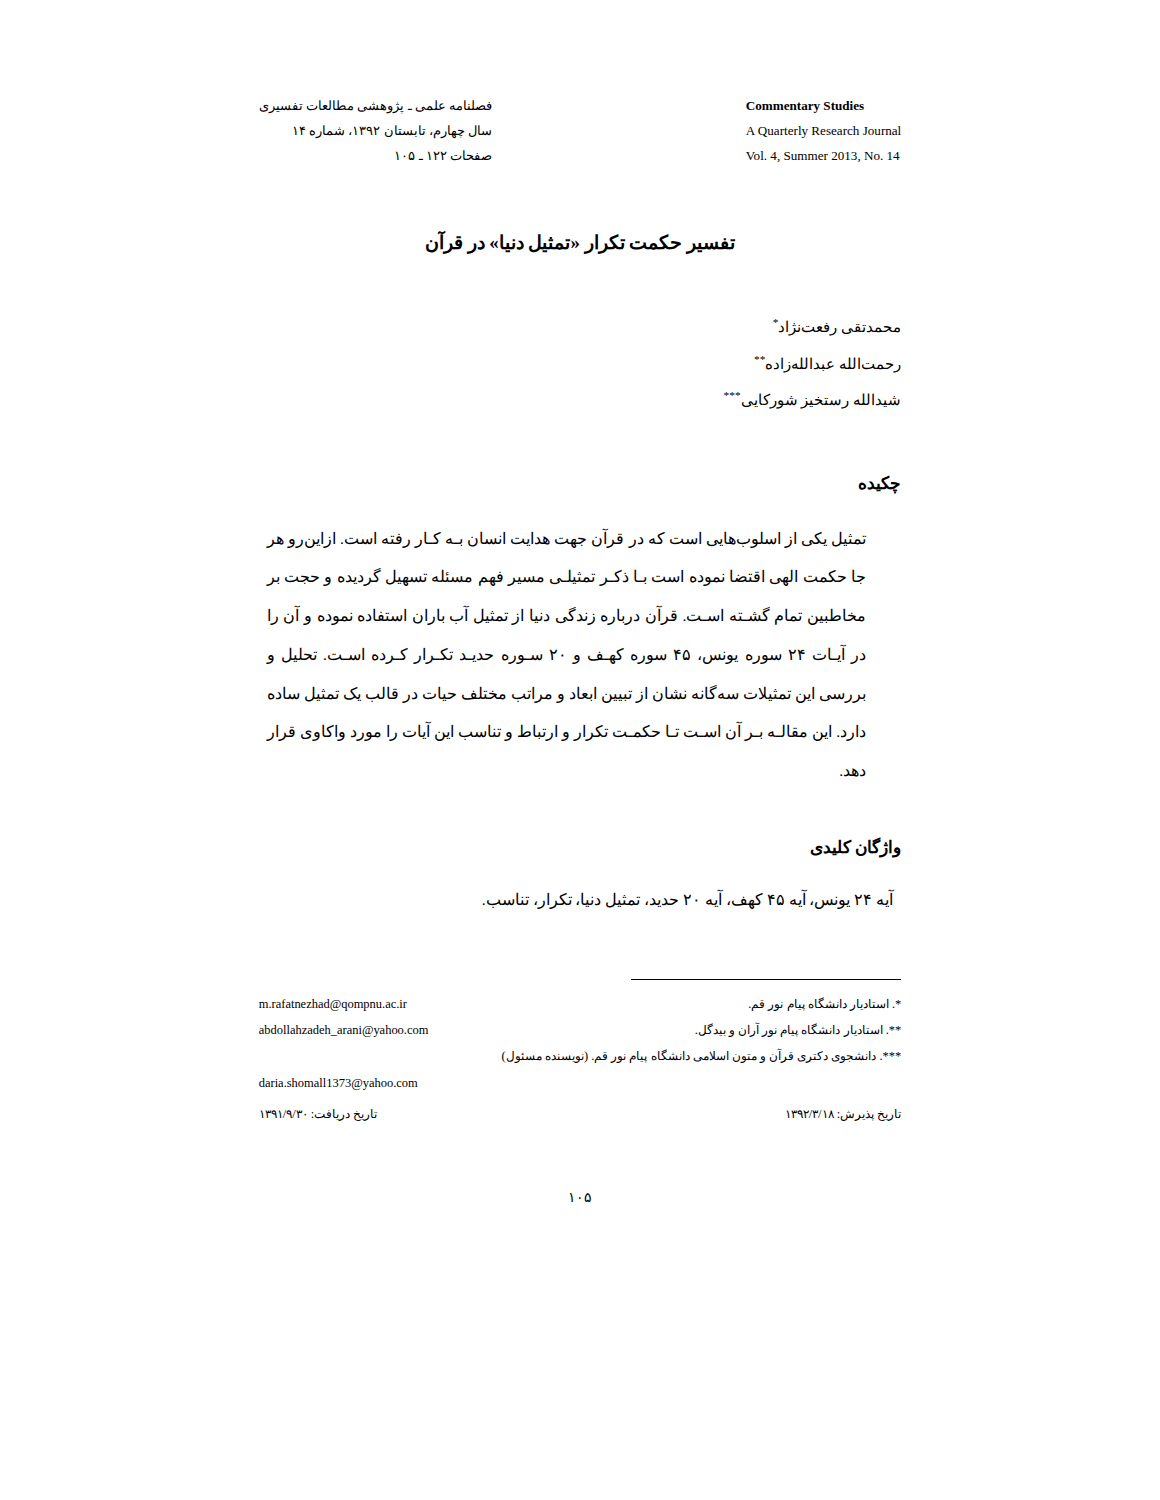Commentary Studies
A Quarterly Research Journal
Vol. 4, Summer 2013, No. 14
فصلنامه علمی ـ پژوهشی مطالعات تفسیری
سال چهارم، تابستان ۱۳۹۲، شماره ۱۴
صفحات ۱۲۲ ـ ۱۰۵
تفسیر حکمت تکرار «تمثیل دنیا» در قرآن
محمدتقی رفعت‌نژاد*
رحمت‌الله عبدالله‌زاده**
شیدالله رستخیز شورکایی***
چکیده
تمثیل یکی از اسلوب‌هایی است که در قرآن جهت هدایت انسان بـه کـار رفته است. ازاین‌رو هر جا حکمت الهی اقتضا نموده است بـا ذکـر تمثیلـی مسیر فهم مسئله تسهیل گردیده و حجت بر مخاطبین تمام گشـته اسـت. قرآن درباره زندگی دنیا از تمثیل آب باران استفاده نموده و آن را در آیـات ۲۴ سوره یونس، ۴۵ سوره کهـف و ۲۰ سـوره حدیـد تکـرار کـرده اسـت. تحلیل و بررسی این تمثیلات سه‌گانه نشان از تبیین ابعاد و مراتب مختلف حیات در قالب یک تمثیل ساده دارد. این مقالـه بـر آن اسـت تـا حکمـت تکرار و ارتباط و تناسب این آیات را مورد واکاوی قرار دهد.
واژگان کلیدی
آیه ۲۴ یونس، آیه ۴۵ کهف، آیه ۲۰ حدید، تمثیل دنیا، تکرار، تناسب.
*. استادیار دانشگاه پیام نور قم.
m.rafatnezhad@qompnu.ac.ir
**. استادیار دانشگاه پیام نور آران و بیدگل.
abdollahzadeh_arani@yahoo.com
***. دانشجوی دکتری قرآن و متون اسلامی دانشگاه پیام نور قم. (نویسنده مسئول)
daria.shomall1373@yahoo.com
تاریخ پذیرش: ۱۳۹۲/۳/۱۸ تاریخ دریافت: ۱۳۹۱/۹/۳۰
۱۰۵